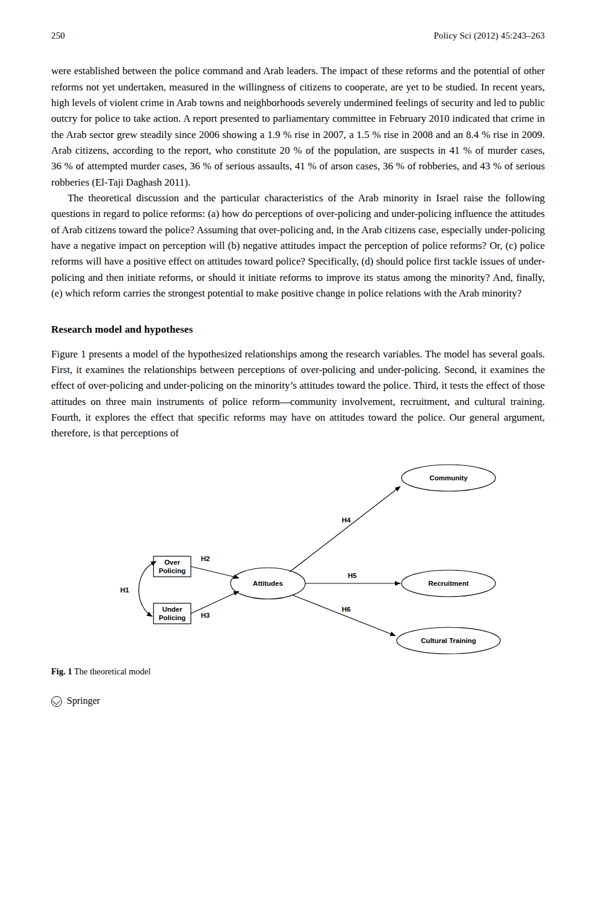250 Policy Sci (2012) 45:243–263
were established between the police command and Arab leaders. The impact of these reforms and the potential of other reforms not yet undertaken, measured in the willingness of citizens to cooperate, are yet to be studied. In recent years, high levels of violent crime in Arab towns and neighborhoods severely undermined feelings of security and led to public outcry for police to take action. A report presented to parliamentary committee in February 2010 indicated that crime in the Arab sector grew steadily since 2006 showing a 1.9 % rise in 2007, a 1.5 % rise in 2008 and an 8.4 % rise in 2009. Arab citizens, according to the report, who constitute 20 % of the population, are suspects in 41 % of murder cases, 36 % of attempted murder cases, 36 % of serious assaults, 41 % of arson cases, 36 % of robberies, and 43 % of serious robberies (El-Taji Daghash 2011).
The theoretical discussion and the particular characteristics of the Arab minority in Israel raise the following questions in regard to police reforms: (a) how do perceptions of over-policing and under-policing influence the attitudes of Arab citizens toward the police? Assuming that over-policing and, in the Arab citizens case, especially under-policing have a negative impact on perception will (b) negative attitudes impact the perception of police reforms? Or, (c) police reforms will have a positive effect on attitudes toward police? Specifically, (d) should police first tackle issues of under-policing and then initiate reforms, or should it initiate reforms to improve its status among the minority? And, finally, (e) which reform carries the strongest potential to make positive change in police relations with the Arab minority?
Research model and hypotheses
Figure 1 presents a model of the hypothesized relationships among the research variables. The model has several goals. First, it examines the relationships between perceptions of over-policing and under-policing. Second, it examines the effect of over-policing and under-policing on the minority’s attitudes toward the police. Third, it tests the effect of those attitudes on three main instruments of police reform—community involvement, recruitment, and cultural training. Fourth, it explores the effect that specific reforms may have on attitudes toward the police. Our general argument, therefore, is that perceptions of
Community Recruitment Cultural Training Attitudes Over Policing Under Policing H1 H2 H3 H4 H5 H6
Fig. 1 The theoretical model
Springer